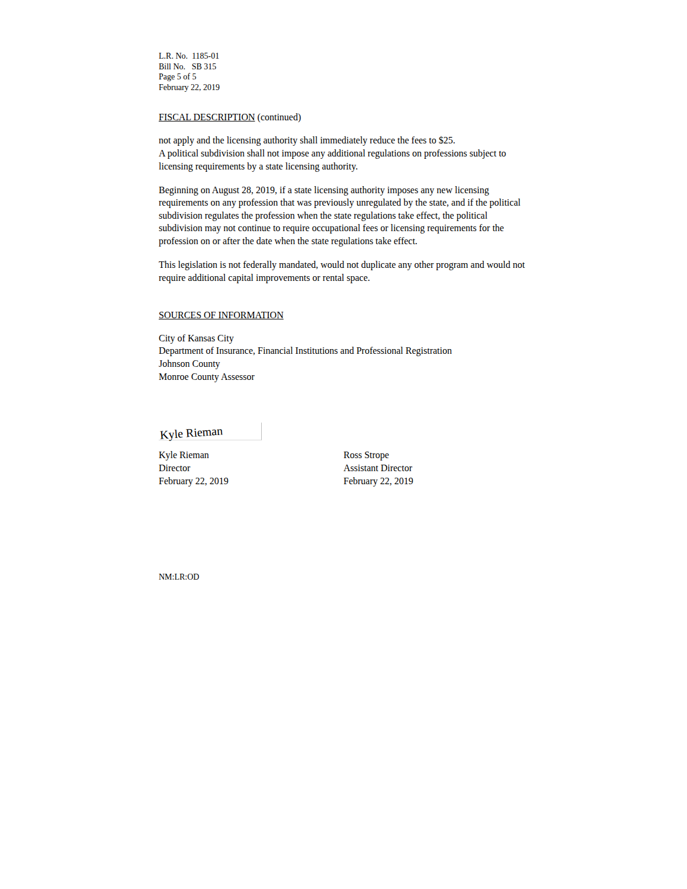L.R. No. 1185-01
Bill No. SB 315
Page 5 of 5
February 22, 2019
FISCAL DESCRIPTION (continued)
not apply and the licensing authority shall immediately reduce the fees to $25.
A political subdivision shall not impose any additional regulations on professions subject to licensing requirements by a state licensing authority.
Beginning on August 28, 2019, if a state licensing authority imposes any new licensing requirements on any profession that was previously unregulated by the state, and if the political subdivision regulates the profession when the state regulations take effect, the political subdivision may not continue to require occupational fees or licensing requirements for the profession on or after the date when the state regulations take effect.
This legislation is not federally mandated, would not duplicate any other program and would not require additional capital improvements or rental space.
SOURCES OF INFORMATION
City of Kansas City
Department of Insurance, Financial Institutions and Professional Registration
Johnson County
Monroe County Assessor
| Kyle Rieman Kyle Rieman Director February 22, 2019 | Ross Strope Assistant Director February 22, 2019 |
NM:LR:OD